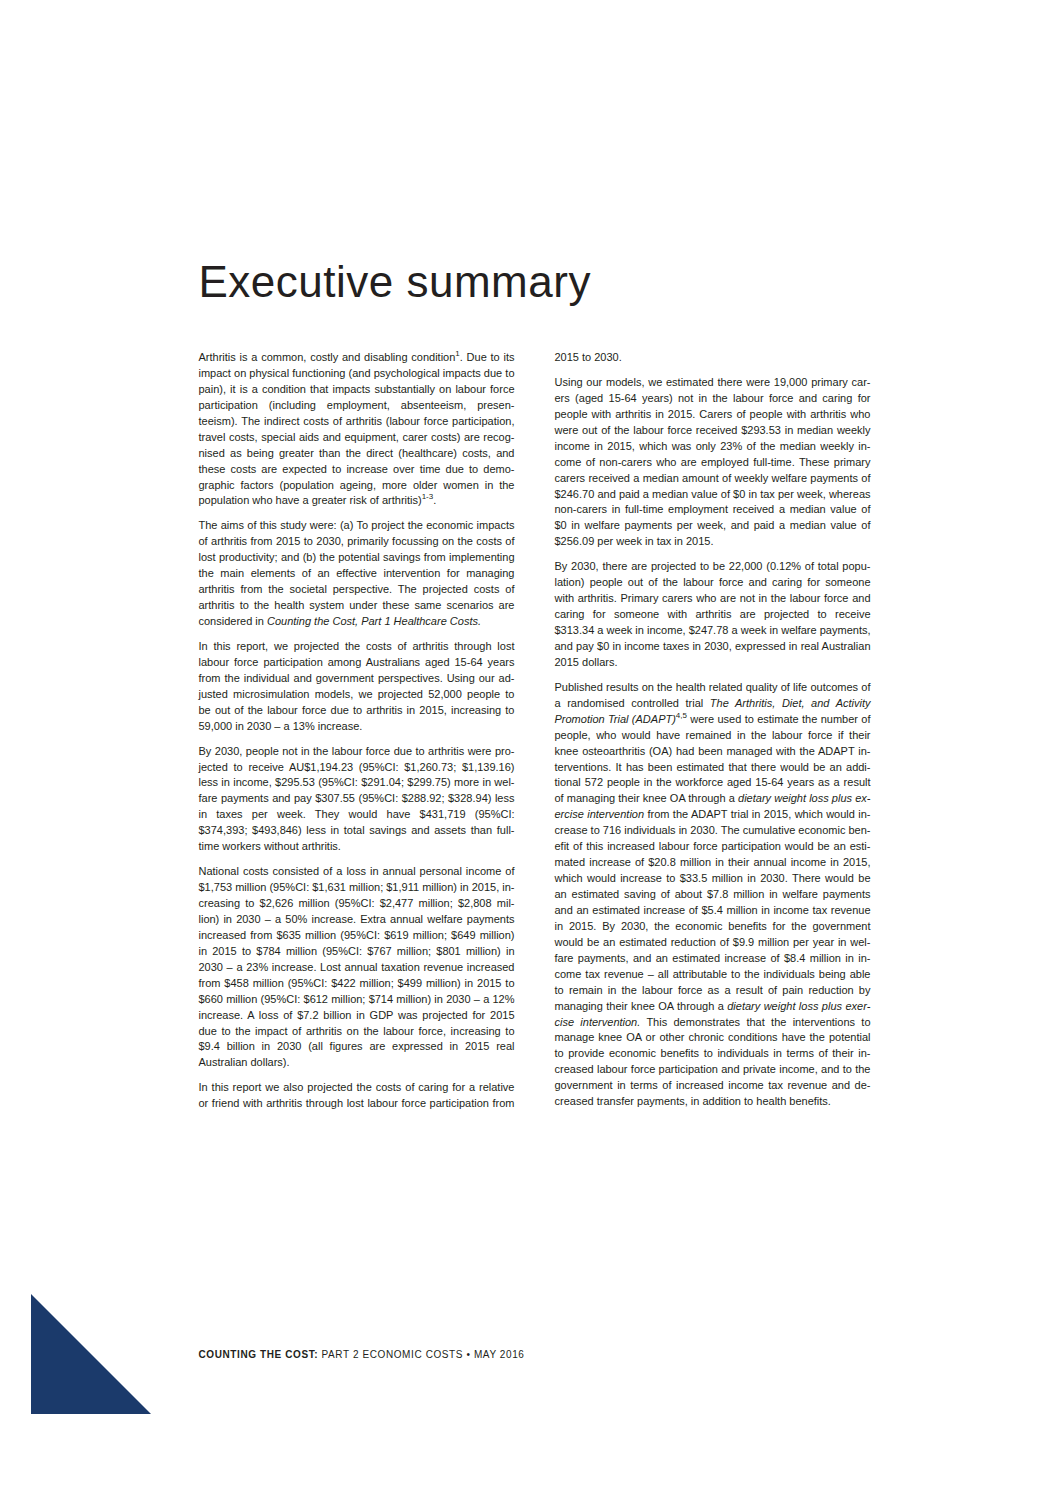vi
Executive summary
Arthritis is a common, costly and disabling condition1. Due to its impact on physical functioning (and psychological impacts due to pain), it is a condition that impacts substantially on labour force participation (including employment, absenteeism, presenteeism). The indirect costs of arthritis (labour force participation, travel costs, special aids and equipment, carer costs) are recognised as being greater than the direct (healthcare) costs, and these costs are expected to increase over time due to demographic factors (population ageing, more older women in the population who have a greater risk of arthritis)1-3.
The aims of this study were: (a) To project the economic impacts of arthritis from 2015 to 2030, primarily focussing on the costs of lost productivity; and (b) the potential savings from implementing the main elements of an effective intervention for managing arthritis from the societal perspective. The projected costs of arthritis to the health system under these same scenarios are considered in Counting the Cost, Part 1 Healthcare Costs.
In this report, we projected the costs of arthritis through lost labour force participation among Australians aged 15-64 years from the individual and government perspectives. Using our adjusted microsimulation models, we projected 52,000 people to be out of the labour force due to arthritis in 2015, increasing to 59,000 in 2030 – a 13% increase.
By 2030, people not in the labour force due to arthritis were projected to receive AU$1,194.23 (95%CI: $1,260.73; $1,139.16) less in income, $295.53 (95%CI: $291.04; $299.75) more in welfare payments and pay $307.55 (95%CI: $288.92; $328.94) less in taxes per week. They would have $431,719 (95%CI: $374,393; $493,846) less in total savings and assets than full-time workers without arthritis.
National costs consisted of a loss in annual personal income of $1,753 million (95%CI: $1,631 million; $1,911 million) in 2015, increasing to $2,626 million (95%CI: $2,477 million; $2,808 million) in 2030 – a 50% increase. Extra annual welfare payments increased from $635 million (95%CI: $619 million; $649 million) in 2015 to $784 million (95%CI: $767 million; $801 million) in 2030 – a 23% increase. Lost annual taxation revenue increased from $458 million (95%CI: $422 million; $499 million) in 2015 to $660 million (95%CI: $612 million; $714 million) in 2030 – a 12% increase. A loss of $7.2 billion in GDP was projected for 2015 due to the impact of arthritis on the labour force, increasing to $9.4 billion in 2030 (all figures are expressed in 2015 real Australian dollars).
In this report we also projected the costs of caring for a relative or friend with arthritis through lost labour force participation from 2015 to 2030.
Using our models, we estimated there were 19,000 primary carers (aged 15-64 years) not in the labour force and caring for people with arthritis in 2015. Carers of people with arthritis who were out of the labour force received $293.53 in median weekly income in 2015, which was only 23% of the median weekly income of non-carers who are employed full-time. These primary carers received a median amount of weekly welfare payments of $246.70 and paid a median value of $0 in tax per week, whereas non-carers in full-time employment received a median value of $0 in welfare payments per week, and paid a median value of $256.09 per week in tax in 2015.
By 2030, there are projected to be 22,000 (0.12% of total population) people out of the labour force and caring for someone with arthritis. Primary carers who are not in the labour force and caring for someone with arthritis are projected to receive $313.34 a week in income, $247.78 a week in welfare payments, and pay $0 in income taxes in 2030, expressed in real Australian 2015 dollars.
Published results on the health related quality of life outcomes of a randomised controlled trial The Arthritis, Diet, and Activity Promotion Trial (ADAPT)4,5 were used to estimate the number of people, who would have remained in the labour force if their knee osteoarthritis (OA) had been managed with the ADAPT interventions. It has been estimated that there would be an additional 572 people in the workforce aged 15-64 years as a result of managing their knee OA through a dietary weight loss plus exercise intervention from the ADAPT trial in 2015, which would increase to 716 individuals in 2030. The cumulative economic benefit of this increased labour force participation would be an estimated increase of $20.8 million in their annual income in 2015, which would increase to $33.5 million in 2030. There would be an estimated saving of about $7.8 million in welfare payments and an estimated increase of $5.4 million in income tax revenue in 2015. By 2030, the economic benefits for the government would be an estimated reduction of $9.9 million per year in welfare payments, and an estimated increase of $8.4 million in income tax revenue – all attributable to the individuals being able to remain in the labour force as a result of pain reduction by managing their knee OA through a dietary weight loss plus exercise intervention. This demonstrates that the interventions to manage knee OA or other chronic conditions have the potential to provide economic benefits to individuals in terms of their increased labour force participation and private income, and to the government in terms of increased income tax revenue and decreased transfer payments, in addition to health benefits.
COUNTING THE COST: PART 2 ECONOMIC COSTS • MAY 2016